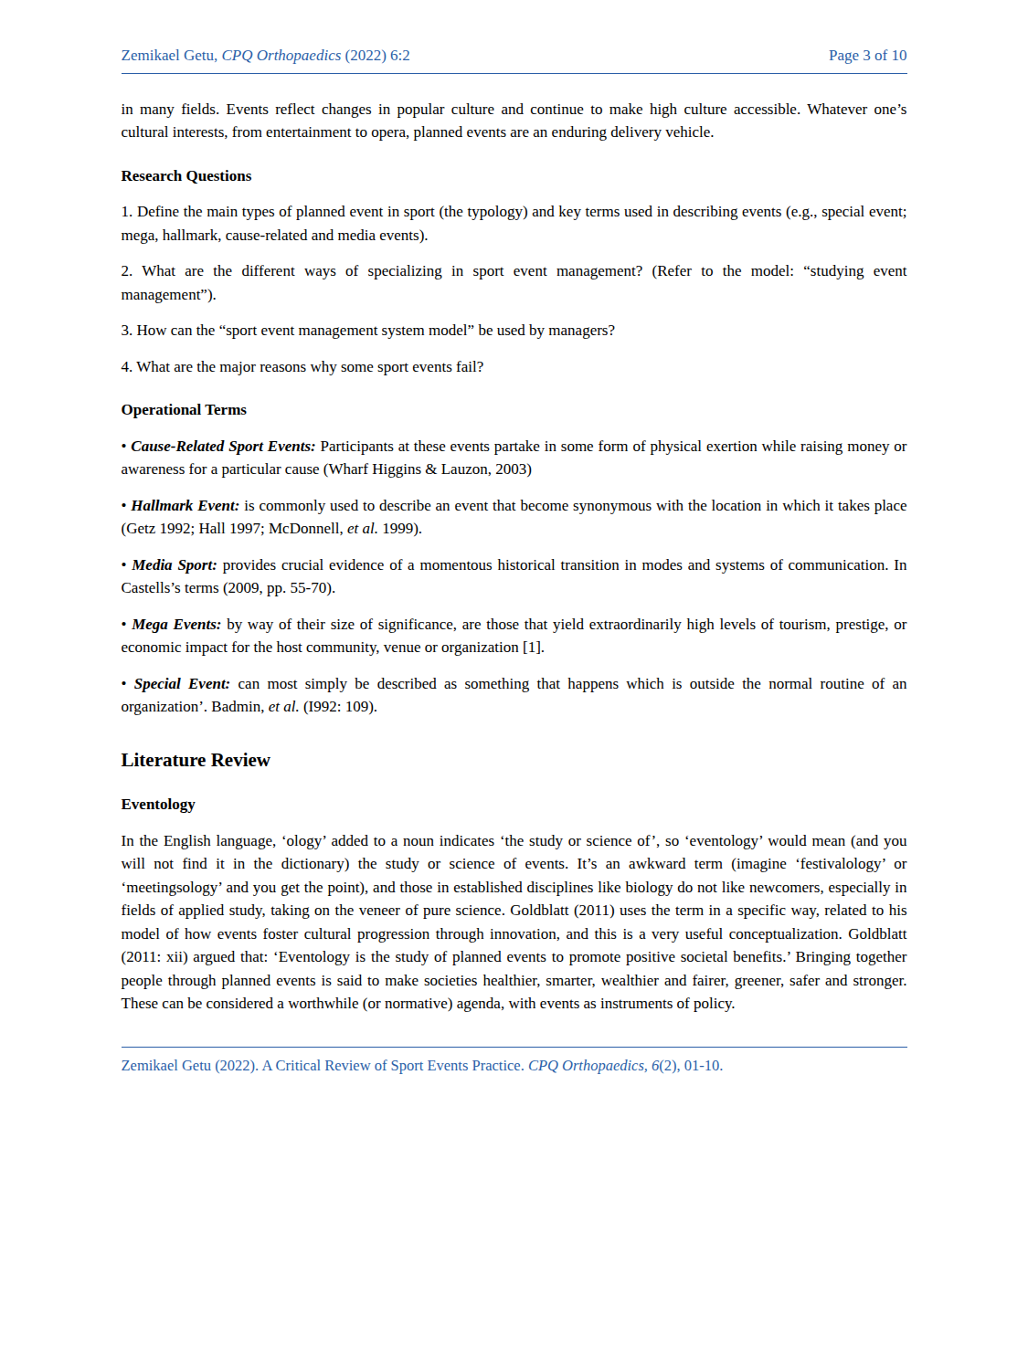Zemikael Getu, CPQ Orthopaedics (2022) 6:2
Page 3 of 10
in many fields. Events reflect changes in popular culture and continue to make high culture accessible. Whatever one’s cultural interests, from entertainment to opera, planned events are an enduring delivery vehicle.
Research Questions
1. Define the main types of planned event in sport (the typology) and key terms used in describing events (e.g., special event; mega, hallmark, cause-related and media events).
2. What are the different ways of specializing in sport event management? (Refer to the model: “studying event management”).
3. How can the “sport event management system model” be used by managers?
4. What are the major reasons why some sport events fail?
Operational Terms
Cause-Related Sport Events: Participants at these events partake in some form of physical exertion while raising money or awareness for a particular cause (Wharf Higgins & Lauzon, 2003)
Hallmark Event: is commonly used to describe an event that become synonymous with the location in which it takes place (Getz 1992; Hall 1997; McDonnell, et al. 1999).
Media Sport: provides crucial evidence of a momentous historical transition in modes and systems of communication. In Castells’s terms (2009, pp. 55-70).
Mega Events: by way of their size of significance, are those that yield extraordinarily high levels of tourism, prestige, or economic impact for the host community, venue or organization [1].
Special Event: can most simply be described as something that happens which is outside the normal routine of an organization’. Badmin, et al. (I992: 109).
Literature Review
Eventology
In the English language, ‘ology’ added to a noun indicates ‘the study or science of’, so ‘eventology’ would mean (and you will not find it in the dictionary) the study or science of events. It’s an awkward term (imagine ‘festivalology’ or ‘meetingsology’ and you get the point), and those in established disciplines like biology do not like newcomers, especially in fields of applied study, taking on the veneer of pure science. Goldblatt (2011) uses the term in a specific way, related to his model of how events foster cultural progression through innovation, and this is a very useful conceptualization. Goldblatt (2011: xii) argued that: ‘Eventology is the study of planned events to promote positive societal benefits.’ Bringing together people through planned events is said to make societies healthier, smarter, wealthier and fairer, greener, safer and stronger. These can be considered a worthwhile (or normative) agenda, with events as instruments of policy.
Zemikael Getu (2022). A Critical Review of Sport Events Practice. CPQ Orthopaedics, 6(2), 01-10.